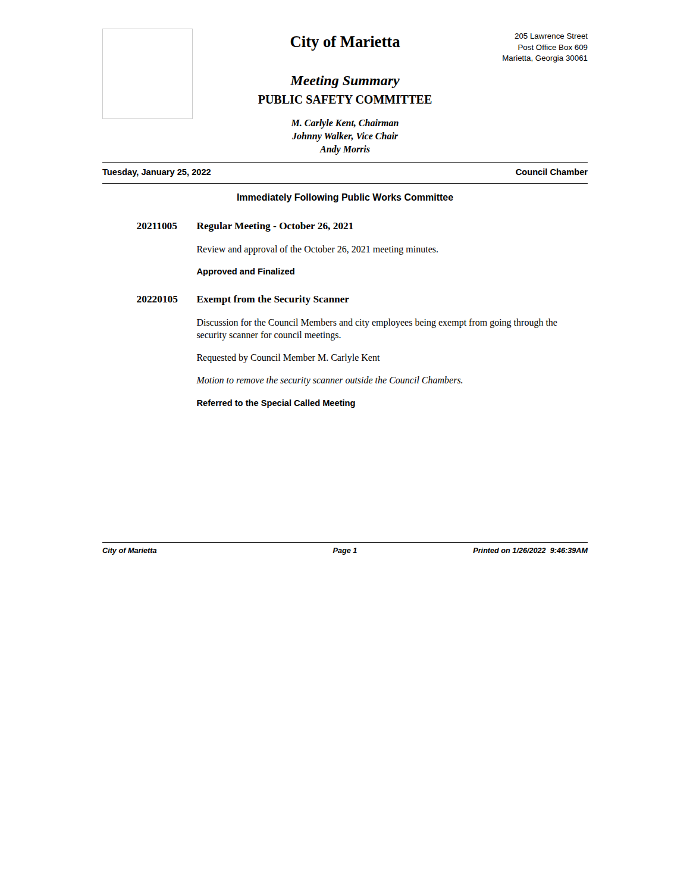City of Marietta
Meeting Summary
PUBLIC SAFETY COMMITTEE
M. Carlyle Kent, Chairman
Johnny Walker, Vice Chair
Andy Morris
205 Lawrence Street
Post Office Box 609
Marietta, Georgia 30061
Tuesday, January 25, 2022 Council Chamber
Immediately Following Public Works Committee
20211005
Regular Meeting - October 26, 2021
Review and approval of the October 26, 2021 meeting minutes.
Approved and Finalized
20220105
Exempt from the Security Scanner
Discussion for the Council Members and city employees being exempt from going through the security scanner for council meetings.
Requested by Council Member M. Carlyle Kent
Motion to remove the security scanner outside the Council Chambers.
Referred to the Special Called Meeting
City of Marietta
Page 1
Printed on 1/26/2022 9:46:39AM